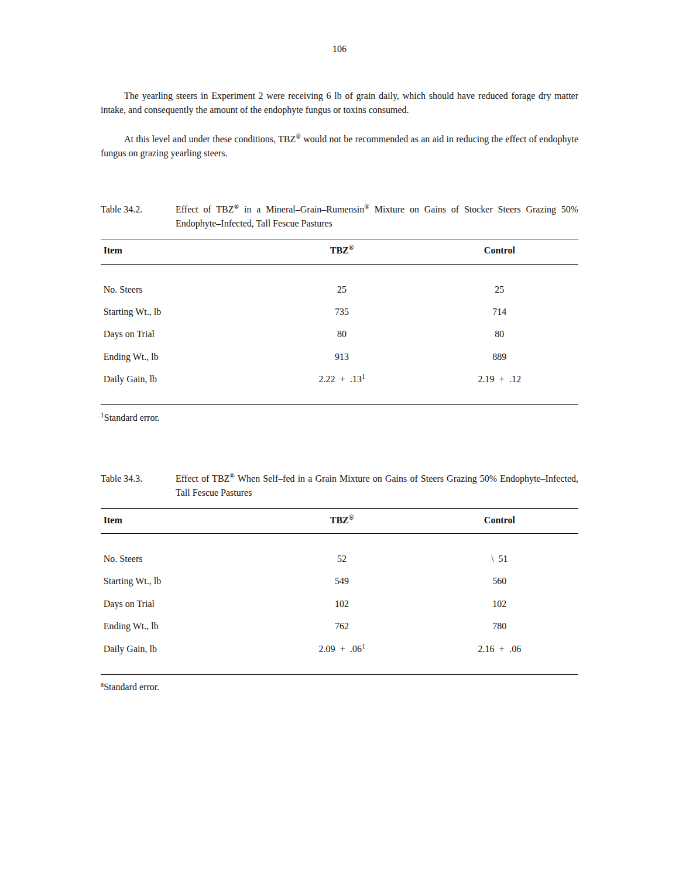106
The yearling steers in Experiment 2 were receiving 6 lb of grain daily, which should have reduced forage dry matter intake, and consequently the amount of the endophyte fungus or toxins consumed.
At this level and under these conditions, TBZ® would not be recommended as an aid in reducing the effect of endophyte fungus on grazing yearling steers.
Table 34.2. Effect of TBZ ® in a Mineral–Grain–Rumensin ® Mixture on Gains of Stocker Steers Grazing 50% Endophyte–Infected, Tall Fescue Pastures
| Item | TBZ ® | Control |
| --- | --- | --- |
| No. Steers | 25 | 25 |
| Starting Wt., lb | 735 | 714 |
| Days on Trial | 80 | 80 |
| Ending Wt., lb | 913 | 889 |
| Daily Gain, lb | 2.22 + .13 1 | 2.19 + .12 |
1Standard error.
Table 34.3. Effect of TBZ ® When Self–fed in a Grain Mixture on Gains of Steers Grazing 50% Endophyte–Infected, Tall Fescue Pastures
| Item | TBZ ® | Control |
| --- | --- | --- |
| No. Steers | 52 | \ 51 |
| Starting Wt., lb | 549 | 560 |
| Days on Trial | 102 | 102 |
| Ending Wt., lb | 762 | 780 |
| Daily Gain, lb | 2.09 + .06 1 | 2.16 + .06 |
aStandard error.